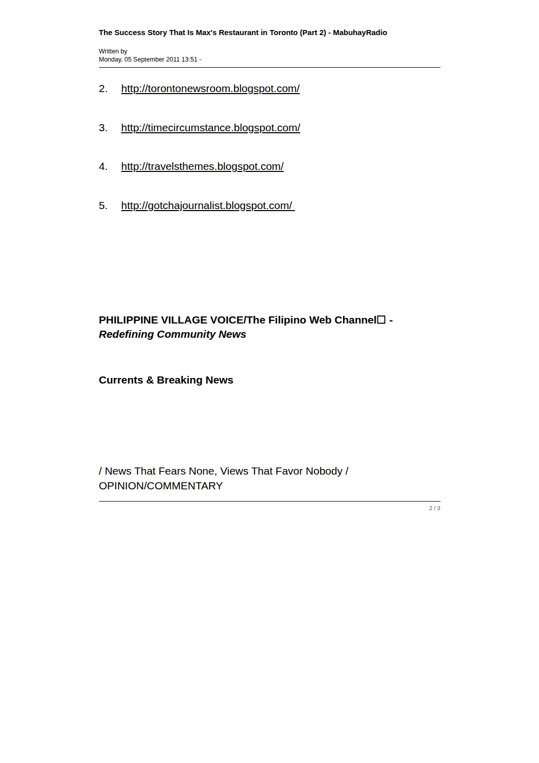The Success Story That Is Max's Restaurant in Toronto (Part 2) - MabuhayRadio
Written by
Monday, 05 September 2011 13:51 -
2. http://torontonewsroom.blogspot.com/
3. http://timecircumstance.blogspot.com/
4. http://travelsthemes.blogspot.com/
5. http://gotchajournalist.blogspot.com/
PHILIPPINE VILLAGE VOICE/The Filipino Web Channel☐ - Redefining Community News
Currents & Breaking News
/ News That Fears None, Views That Favor Nobody / OPINION/COMMENTARY
2 / 3